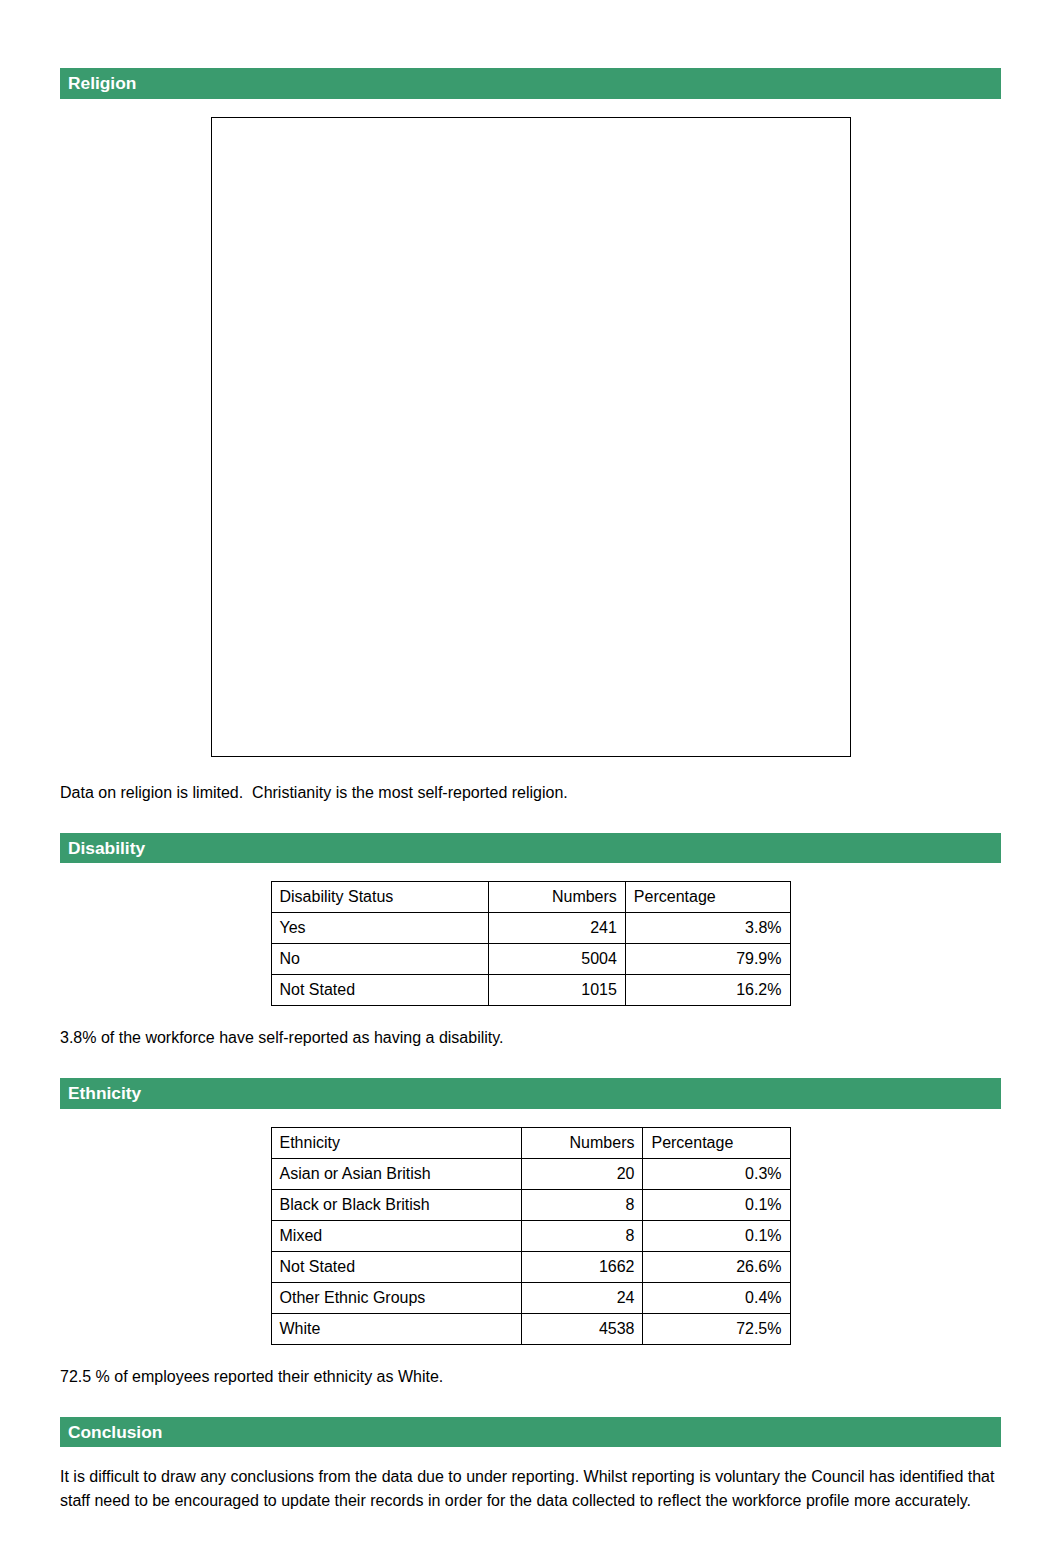Religion
Data on religion is limited. Christianity is the most self-reported religion.
Disability
| Disability Status | Numbers | Percentage |
| --- | --- | --- |
| Yes | 241 | 3.8% |
| No | 5004 | 79.9% |
| Not Stated | 1015 | 16.2% |
3.8% of the workforce have self-reported as having a disability.
Ethnicity
| Ethnicity | Numbers | Percentage |
| --- | --- | --- |
| Asian or Asian British | 20 | 0.3% |
| Black or Black British | 8 | 0.1% |
| Mixed | 8 | 0.1% |
| Not Stated | 1662 | 26.6% |
| Other Ethnic Groups | 24 | 0.4% |
| White | 4538 | 72.5% |
72.5 % of employees reported their ethnicity as White.
Conclusion
It is difficult to draw any conclusions from the data due to under reporting. Whilst reporting is voluntary the Council has identified that staff need to be encouraged to update their records in order for the data collected to reflect the workforce profile more accurately.